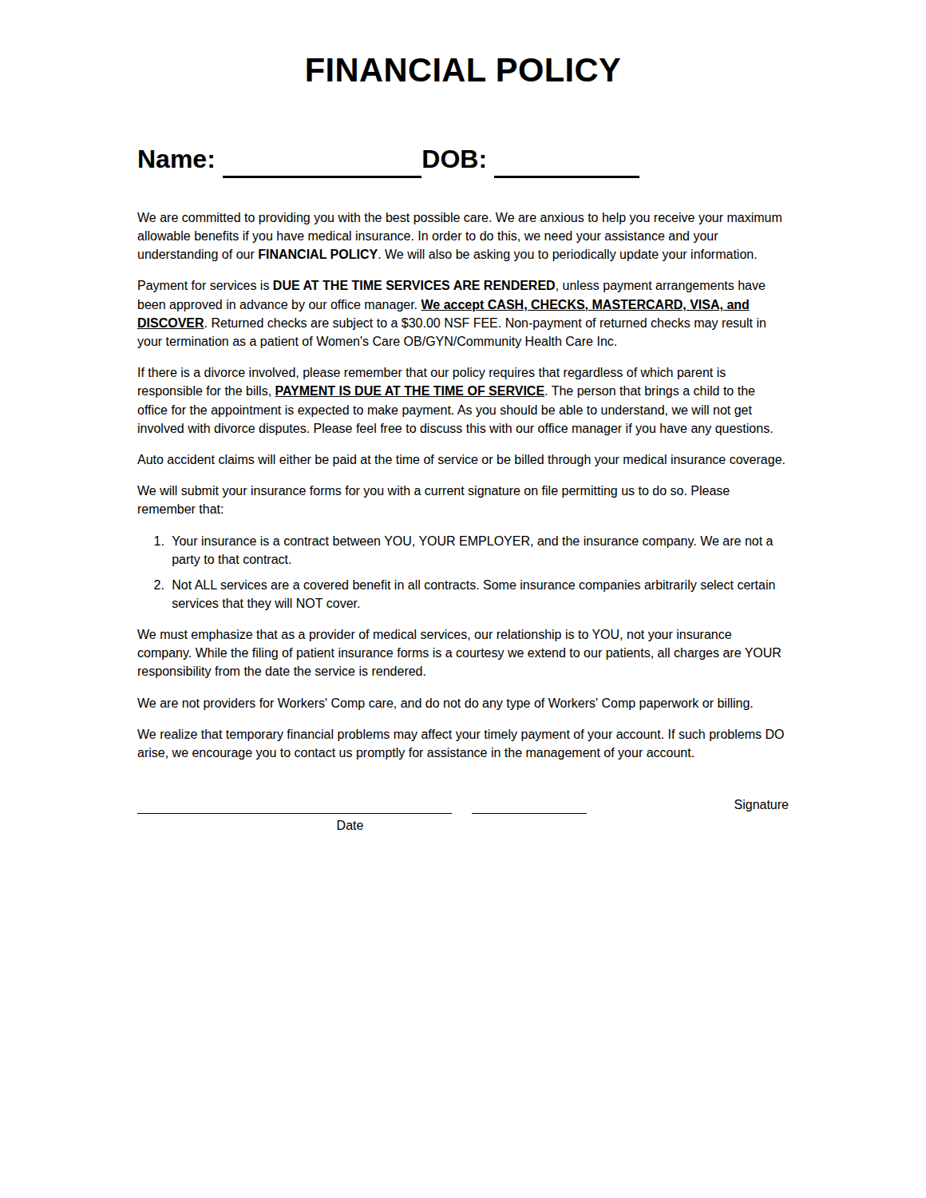FINANCIAL POLICY
Name: DOB:
We are committed to providing you with the best possible care. We are anxious to help you receive your maximum allowable benefits if you have medical insurance. In order to do this, we need your assistance and your understanding of our FINANCIAL POLICY. We will also be asking you to periodically update your information.
Payment for services is DUE AT THE TIME SERVICES ARE RENDERED, unless payment arrangements have been approved in advance by our office manager. We accept CASH, CHECKS, MASTERCARD, VISA, and DISCOVER. Returned checks are subject to a $30.00 NSF FEE. Non-payment of returned checks may result in your termination as a patient of Women's Care OB/GYN/Community Health Care Inc.
If there is a divorce involved, please remember that our policy requires that regardless of which parent is responsible for the bills, PAYMENT IS DUE AT THE TIME OF SERVICE. The person that brings a child to the office for the appointment is expected to make payment. As you should be able to understand, we will not get involved with divorce disputes. Please feel free to discuss this with our office manager if you have any questions.
Auto accident claims will either be paid at the time of service or be billed through your medical insurance coverage.
We will submit your insurance forms for you with a current signature on file permitting us to do so. Please remember that:
Your insurance is a contract between YOU, YOUR EMPLOYER, and the insurance company. We are not a party to that contract.
Not ALL services are a covered benefit in all contracts. Some insurance companies arbitrarily select certain services that they will NOT cover.
We must emphasize that as a provider of medical services, our relationship is to YOU, not your insurance company. While the filing of patient insurance forms is a courtesy we extend to our patients, all charges are YOUR responsibility from the date the service is rendered.
We are not providers for Workers' Comp care, and do not do any type of Workers' Comp paperwork or billing.
We realize that temporary financial problems may affect your timely payment of your account. If such problems DO arise, we encourage you to contact us promptly for assistance in the management of your account.
Signature
Date